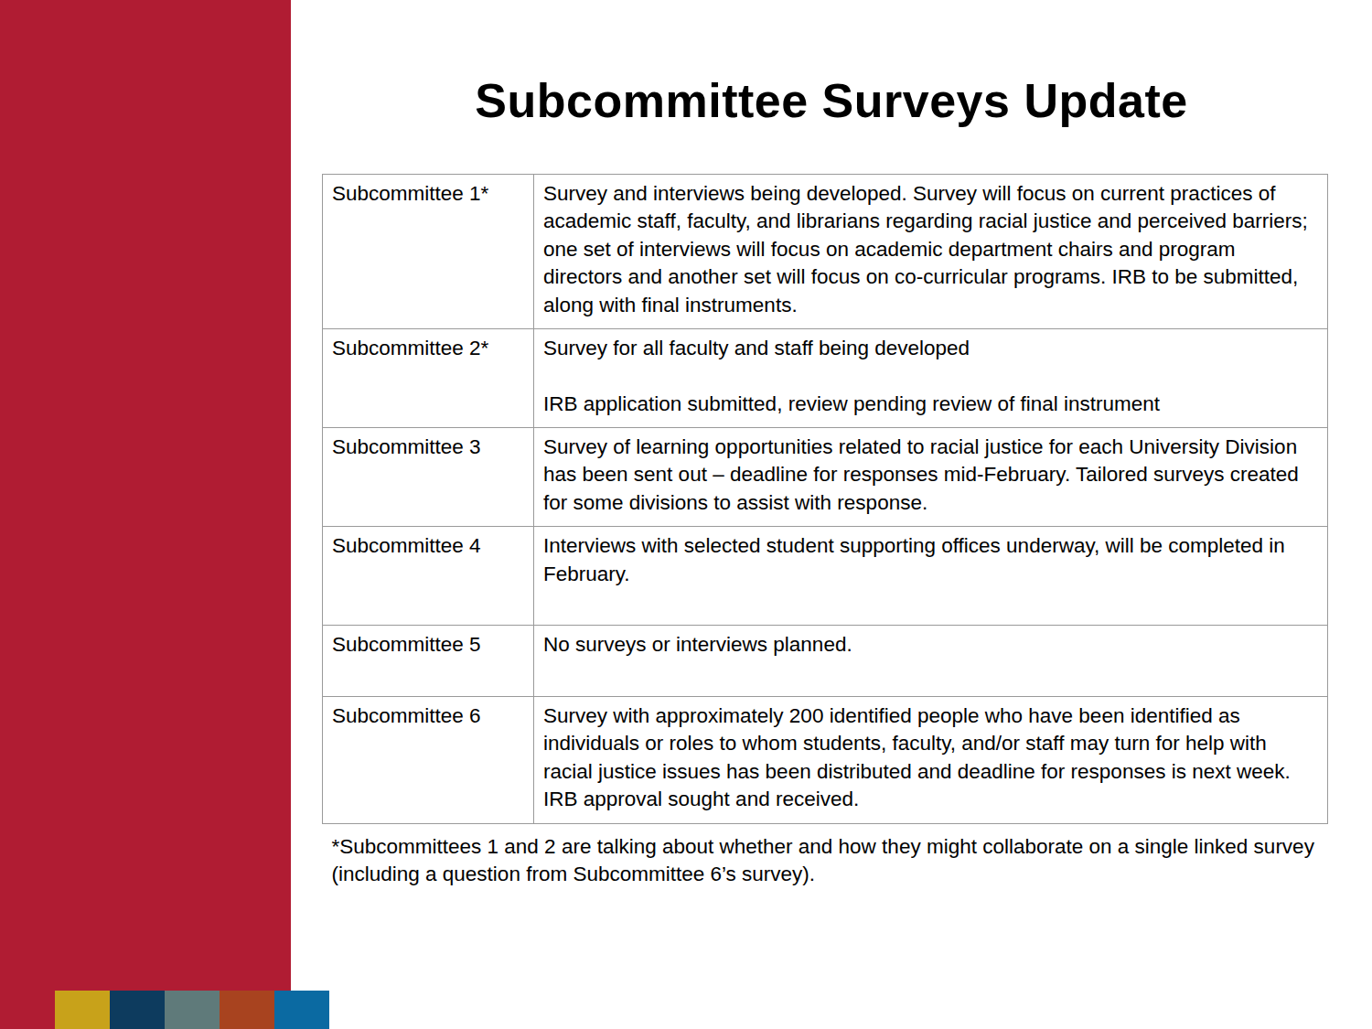Subcommittee Surveys Update
| Subcommittee 1* | Survey and interviews being developed. Survey will focus on current practices of academic staff, faculty, and librarians regarding racial justice and perceived barriers; one set of interviews will focus on academic department chairs and program directors and another set will focus on co-curricular programs. IRB to be submitted, along with final instruments. |
| Subcommittee 2* | Survey for all faculty and staff being developed IRB application submitted, review pending review of final instrument |
| Subcommittee 3 | Survey of learning opportunities related to racial justice for each University Division has been sent out – deadline for responses mid-February. Tailored surveys created for some divisions to assist with response. |
| Subcommittee 4 | Interviews with selected student supporting offices underway, will be completed in February. |
| Subcommittee 5 | No surveys or interviews planned. |
| Subcommittee 6 | Survey with approximately 200 identified people who have been identified as individuals or roles to whom students, faculty, and/or staff may turn for help with racial justice issues has been distributed and deadline for responses is next week. IRB approval sought and received. |
| *Subcommittees 1 and 2 are talking about whether and how they might collaborate on a single linked survey (including a question from Subcommittee 6’s survey). |